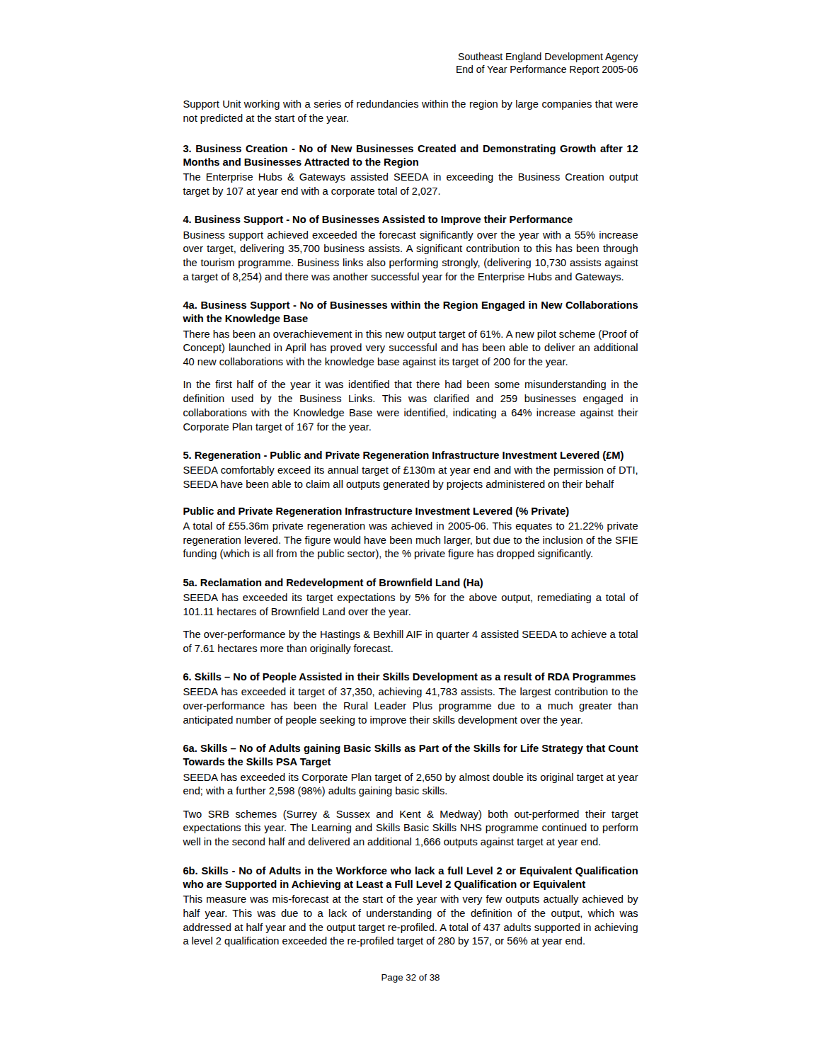Southeast England Development Agency
End of Year Performance Report 2005-06
Support Unit working with a series of redundancies within the region by large companies that were not predicted at the start of the year.
3. Business Creation - No of New Businesses Created and Demonstrating Growth after 12 Months and Businesses Attracted to the Region
The Enterprise Hubs & Gateways assisted SEEDA in exceeding the Business Creation output target by 107 at year end with a corporate total of 2,027.
4. Business Support - No of Businesses Assisted to Improve their Performance
Business support achieved exceeded the forecast significantly over the year with a 55% increase over target, delivering 35,700 business assists. A significant contribution to this has been through the tourism programme. Business links also performing strongly, (delivering 10,730 assists against a target of 8,254) and there was another successful year for the Enterprise Hubs and Gateways.
4a. Business Support - No of Businesses within the Region Engaged in New Collaborations with the Knowledge Base
There has been an overachievement in this new output target of 61%. A new pilot scheme (Proof of Concept) launched in April has proved very successful and has been able to deliver an additional 40 new collaborations with the knowledge base against its target of 200 for the year.
In the first half of the year it was identified that there had been some misunderstanding in the definition used by the Business Links. This was clarified and 259 businesses engaged in collaborations with the Knowledge Base were identified, indicating a 64% increase against their Corporate Plan target of 167 for the year.
5. Regeneration - Public and Private Regeneration Infrastructure Investment Levered (£M)
SEEDA comfortably exceed its annual target of £130m at year end and with the permission of DTI, SEEDA have been able to claim all outputs generated by projects administered on their behalf
Public and Private Regeneration Infrastructure Investment Levered (% Private)
A total of £55.36m private regeneration was achieved in 2005-06. This equates to 21.22% private regeneration levered. The figure would have been much larger, but due to the inclusion of the SFIE funding (which is all from the public sector), the % private figure has dropped significantly.
5a. Reclamation and Redevelopment of Brownfield Land (Ha)
SEEDA has exceeded its target expectations by 5% for the above output, remediating a total of 101.11 hectares of Brownfield Land over the year.
The over-performance by the Hastings & Bexhill AIF in quarter 4 assisted SEEDA to achieve a total of 7.61 hectares more than originally forecast.
6. Skills – No of People Assisted in their Skills Development as a result of RDA Programmes
SEEDA has exceeded it target of 37,350, achieving 41,783 assists. The largest contribution to the over-performance has been the Rural Leader Plus programme due to a much greater than anticipated number of people seeking to improve their skills development over the year.
6a. Skills – No of Adults gaining Basic Skills as Part of the Skills for Life Strategy that Count Towards the Skills PSA Target
SEEDA has exceeded its Corporate Plan target of 2,650 by almost double its original target at year end; with a further 2,598 (98%) adults gaining basic skills.
Two SRB schemes (Surrey & Sussex and Kent & Medway) both out-performed their target expectations this year. The Learning and Skills Basic Skills NHS programme continued to perform well in the second half and delivered an additional 1,666 outputs against target at year end.
6b. Skills - No of Adults in the Workforce who lack a full Level 2 or Equivalent Qualification who are Supported in Achieving at Least a Full Level 2 Qualification or Equivalent
This measure was mis-forecast at the start of the year with very few outputs actually achieved by half year. This was due to a lack of understanding of the definition of the output, which was addressed at half year and the output target re-profiled. A total of 437 adults supported in achieving a level 2 qualification exceeded the re-profiled target of 280 by 157, or 56% at year end.
Page 32 of 38